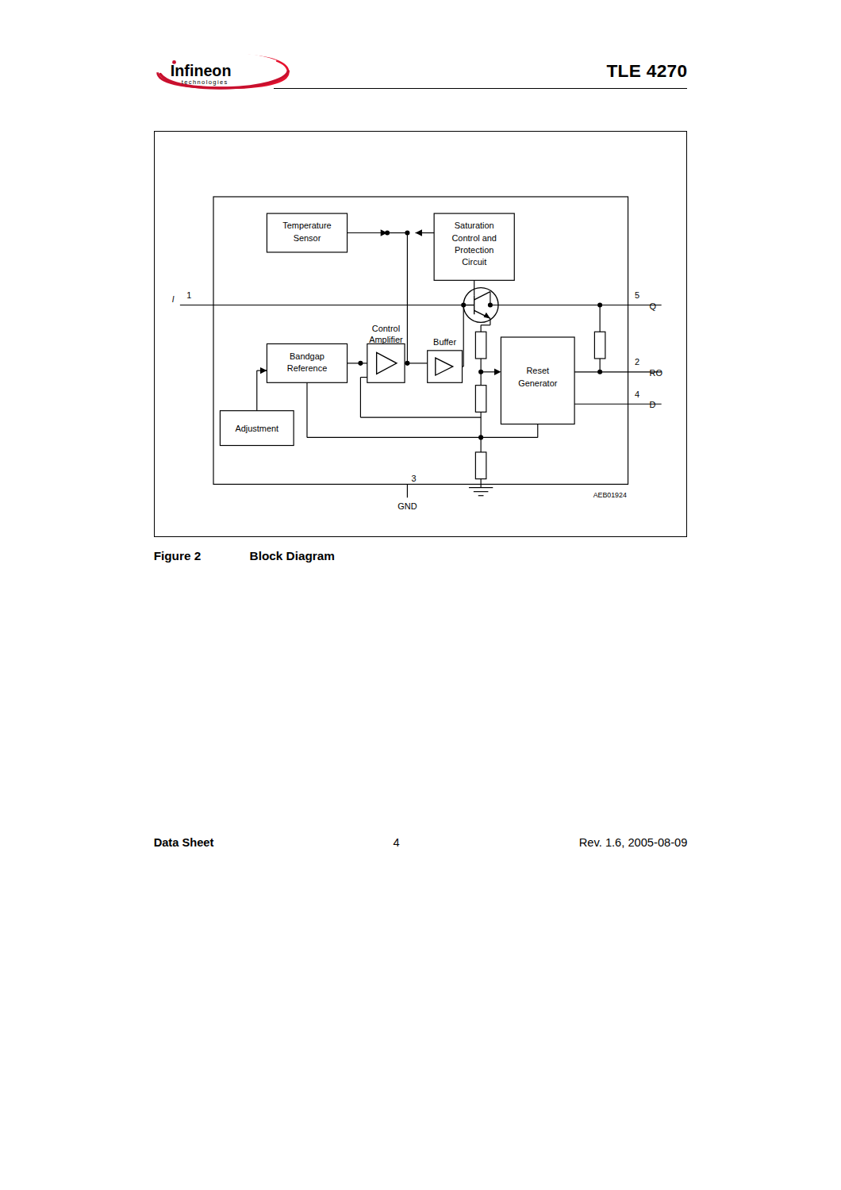Infineon technologies
TLE 4270
Temperature Sensor Saturation Control and Protection Circuit Bandgap Reference Adjustment Reset Generator Control Amplifier Buffer I 1 5 Q 2 RO 4 D 3 GND AEB01924
Figure 2 Block Diagram
Data Sheet
4
Rev. 1.6, 2005-08-09